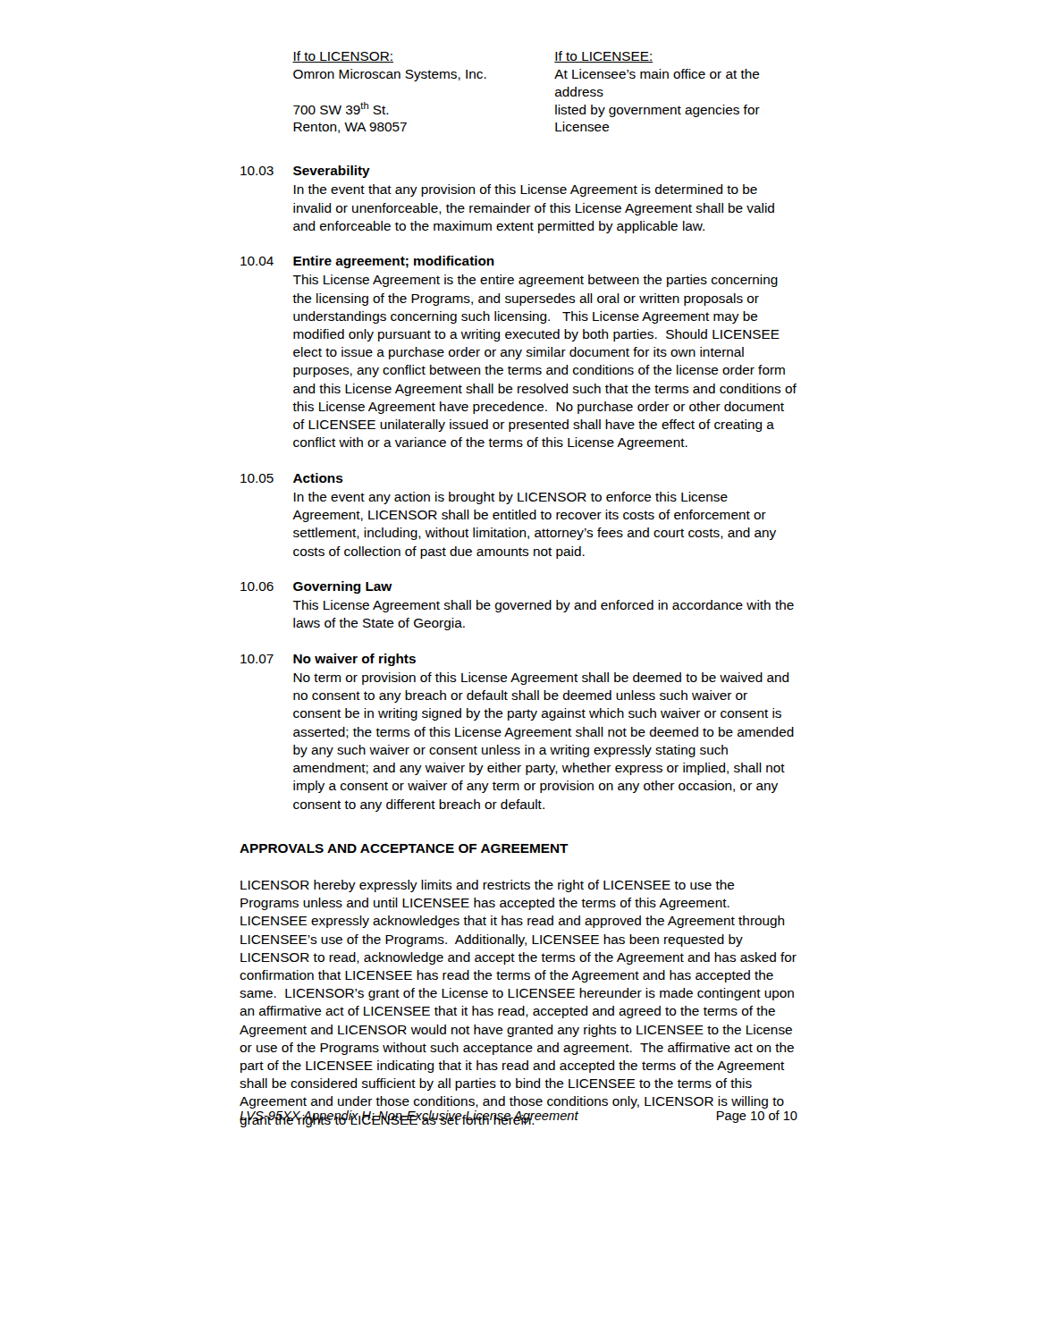| If to LICENSOR: | If to LICENSEE: |
| Omron Microscan Systems, Inc. | At Licensee’s main office or at the address |
| 700 SW 39 th St. | listed by government agencies for |
| Renton, WA 98057 | Licensee |
10.03
Severability
In the event that any provision of this License Agreement is determined to be invalid or unenforceable, the remainder of this License Agreement shall be valid and enforceable to the maximum extent permitted by applicable law.
10.04
Entire agreement; modification
This License Agreement is the entire agreement between the parties concerning the licensing of the Programs, and supersedes all oral or written proposals or understandings concerning such licensing. This License Agreement may be modified only pursuant to a writing executed by both parties. Should LICENSEE elect to issue a purchase order or any similar document for its own internal purposes, any conflict between the terms and conditions of the license order form and this License Agreement shall be resolved such that the terms and conditions of this License Agreement have precedence. No purchase order or other document of LICENSEE unilaterally issued or presented shall have the effect of creating a conflict with or a variance of the terms of this License Agreement.
10.05
Actions
In the event any action is brought by LICENSOR to enforce this License Agreement, LICENSOR shall be entitled to recover its costs of enforcement or settlement, including, without limitation, attorney’s fees and court costs, and any costs of collection of past due amounts not paid.
10.06
Governing Law
This License Agreement shall be governed by and enforced in accordance with the laws of the State of Georgia.
10.07
No waiver of rights
No term or provision of this License Agreement shall be deemed to be waived and no consent to any breach or default shall be deemed unless such waiver or consent be in writing signed by the party against which such waiver or consent is asserted; the terms of this License Agreement shall not be deemed to be amended by any such waiver or consent unless in a writing expressly stating such amendment; and any waiver by either party, whether express or implied, shall not imply a consent or waiver of any term or provision on any other occasion, or any consent to any different breach or default.
APPROVALS AND ACCEPTANCE OF AGREEMENT
LICENSOR hereby expressly limits and restricts the right of LICENSEE to use the Programs unless and until LICENSEE has accepted the terms of this Agreement. LICENSEE expressly acknowledges that it has read and approved the Agreement through LICENSEE’s use of the Programs. Additionally, LICENSEE has been requested by LICENSOR to read, acknowledge and accept the terms of the Agreement and has asked for confirmation that LICENSEE has read the terms of the Agreement and has accepted the same. LICENSOR’s grant of the License to LICENSEE hereunder is made contingent upon an affirmative act of LICENSEE that it has read, accepted and agreed to the terms of the Agreement and LICENSOR would not have granted any rights to LICENSEE to the License or use of the Programs without such acceptance and agreement. The affirmative act on the part of the LICENSEE indicating that it has read and accepted the terms of the Agreement shall be considered sufficient by all parties to bind the LICENSEE to the terms of this Agreement and under those conditions, and those conditions only, LICENSOR is willing to grant the rights to LICENSEE as set forth herein.
LVS-95XX Appendix H: Non-Exclusive License Agreement Page 10 of 10